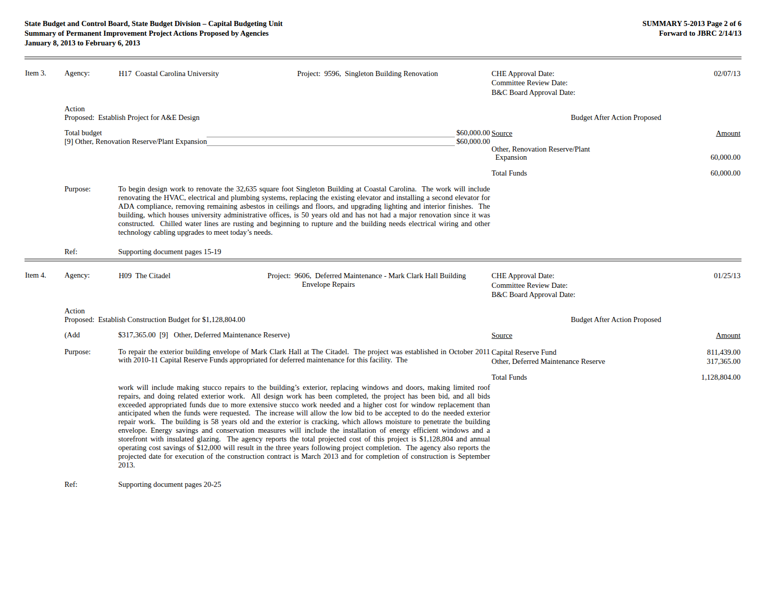State Budget and Control Board, State Budget Division – Capital Budgeting Unit
Summary of Permanent Improvement Project Actions Proposed by Agencies
January 8, 2013 to February 6, 2013
SUMMARY 5-2013 Page 2 of 6
Forward to JBRC 2/14/13
| Item 3. | Agency: | / H17 Coastal Carolina University / Project: 9596, Singleton Building Renovation / | / CHE Approval Date: / 02/07/13 / / Committee Review Date: / / / B&C Board Approval Date: / / |
| | Action Proposed: Establish Project for A&E Design | Budget After Action Proposed |
| | / Total budget / / $60,000.00 / / [9] Other, Renovation Reserve/Plant Expansion / / $60,000.00 / | / Source / Amount / / Other, Renovation Reserve/Plant Expansion / 60,000.00 / / Total Funds / 60,000.00 / |
| | Purpose: | To begin design work to renovate the 32,635 square foot Singleton Building at Coastal Carolina. The work will include renovating the HVAC, electrical and plumbing systems, replacing the existing elevator and installing a second elevator for ADA compliance, removing remaining asbestos in ceilings and floors, and upgrading lighting and interior finishes. The building, which houses university administrative offices, is 50 years old and has not had a major renovation since it was constructed. Chilled water lines are rusting and beginning to rupture and the building needs electrical wiring and other technology cabling upgrades to meet today’s needs. | |
| | Ref: | Supporting document pages 15-19 | |
| Item 4. | Agency: | / H09 The Citadel / Project: 9606, Deferred Maintenance - Mark Clark Hall Building Envelope Repairs / | / CHE Approval Date: / 01/25/13 / / Committee Review Date: / / / B&C Board Approval Date: / / |
| | Action Proposed: Establish Construction Budget for $1,128,804.00 | Budget After Action Proposed |
| | (Add | $317,365.00 [9] Other, Deferred Maintenance Reserve) | / Source / Amount / |
| | Purpose: | To repair the exterior building envelope of Mark Clark Hall at The Citadel. The project was established in October 2011 with 2010-11 Capital Reserve Funds appropriated for deferred maintenance for this facility. The | / Capital Reserve Fund / 811,439.00 / / Other, Deferred Maintenance Reserve / 317,365.00 / / Total Funds / 1,128,804.00 / |
| | | work will include making stucco repairs to the building’s exterior, replacing windows and doors, making limited roof repairs, and doing related exterior work. All design work has been completed, the project has been bid, and all bids exceeded appropriated funds due to more extensive stucco work needed and a higher cost for window replacement than anticipated when the funds were requested. The increase will allow the low bid to be accepted to do the needed exterior repair work. The building is 58 years old and the exterior is cracking, which allows moisture to penetrate the building envelope. Energy savings and conservation measures will include the installation of energy efficient windows and a storefront with insulated glazing. The agency reports the total projected cost of this project is $1,128,804 and annual operating cost savings of $12,000 will result in the three years following project completion. The agency also reports the projected date for execution of the construction contract is March 2013 and for completion of construction is September 2013. | |
| | Ref: | Supporting document pages 20-25 | |